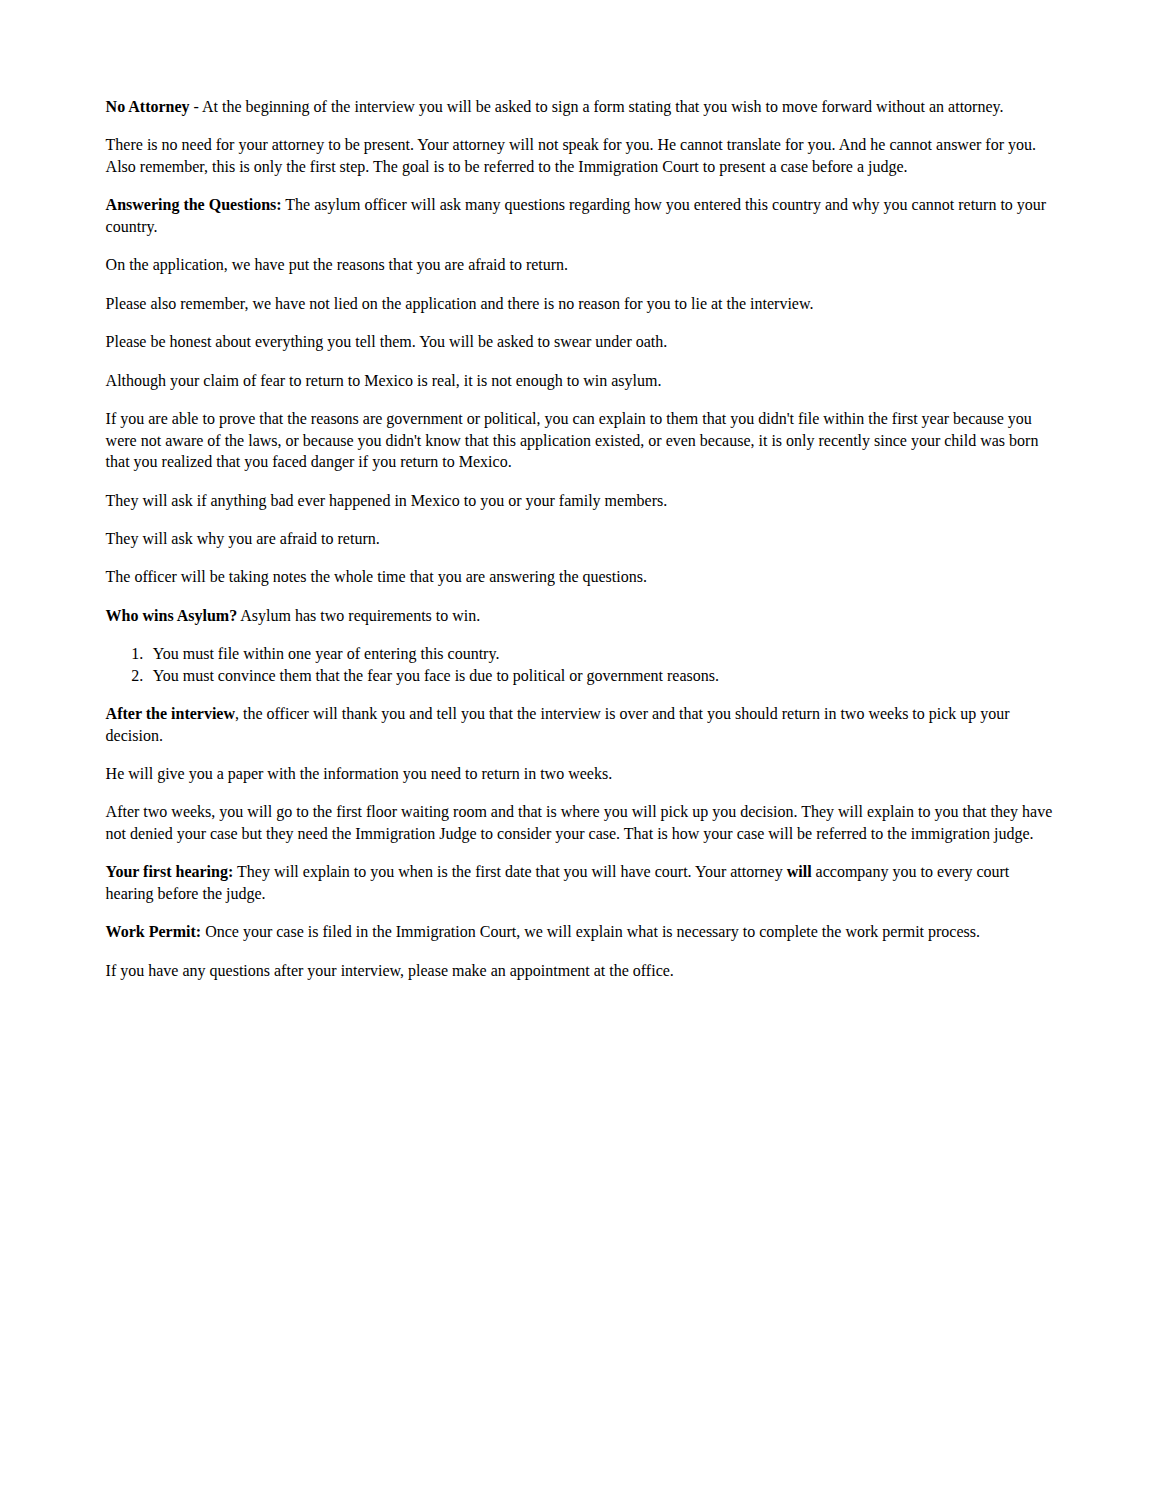No Attorney - At the beginning of the interview you will be asked to sign a form stating that you wish to move forward without an attorney.
There is no need for your attorney to be present. Your attorney will not speak for you. He cannot translate for you. And he cannot answer for you. Also remember, this is only the first step. The goal is to be referred to the Immigration Court to present a case before a judge.
Answering the Questions: The asylum officer will ask many questions regarding how you entered this country and why you cannot return to your country.
On the application, we have put the reasons that you are afraid to return.
Please also remember, we have not lied on the application and there is no reason for you to lie at the interview.
Please be honest about everything you tell them. You will be asked to swear under oath.
Although your claim of fear to return to Mexico is real, it is not enough to win asylum.
If you are able to prove that the reasons are government or political, you can explain to them that you didn't file within the first year because you were not aware of the laws, or because you didn't know that this application existed, or even because, it is only recently since your child was born that you realized that you faced danger if you return to Mexico.
They will ask if anything bad ever happened in Mexico to you or your family members.
They will ask why you are afraid to return.
The officer will be taking notes the whole time that you are answering the questions.
Who wins Asylum? Asylum has two requirements to win.
You must file within one year of entering this country.
You must convince them that the fear you face is due to political or government reasons.
After the interview, the officer will thank you and tell you that the interview is over and that you should return in two weeks to pick up your decision.
He will give you a paper with the information you need to return in two weeks.
After two weeks, you will go to the first floor waiting room and that is where you will pick up you decision. They will explain to you that they have not denied your case but they need the Immigration Judge to consider your case. That is how your case will be referred to the immigration judge.
Your first hearing: They will explain to you when is the first date that you will have court. Your attorney will accompany you to every court hearing before the judge.
Work Permit: Once your case is filed in the Immigration Court, we will explain what is necessary to complete the work permit process.
If you have any questions after your interview, please make an appointment at the office.